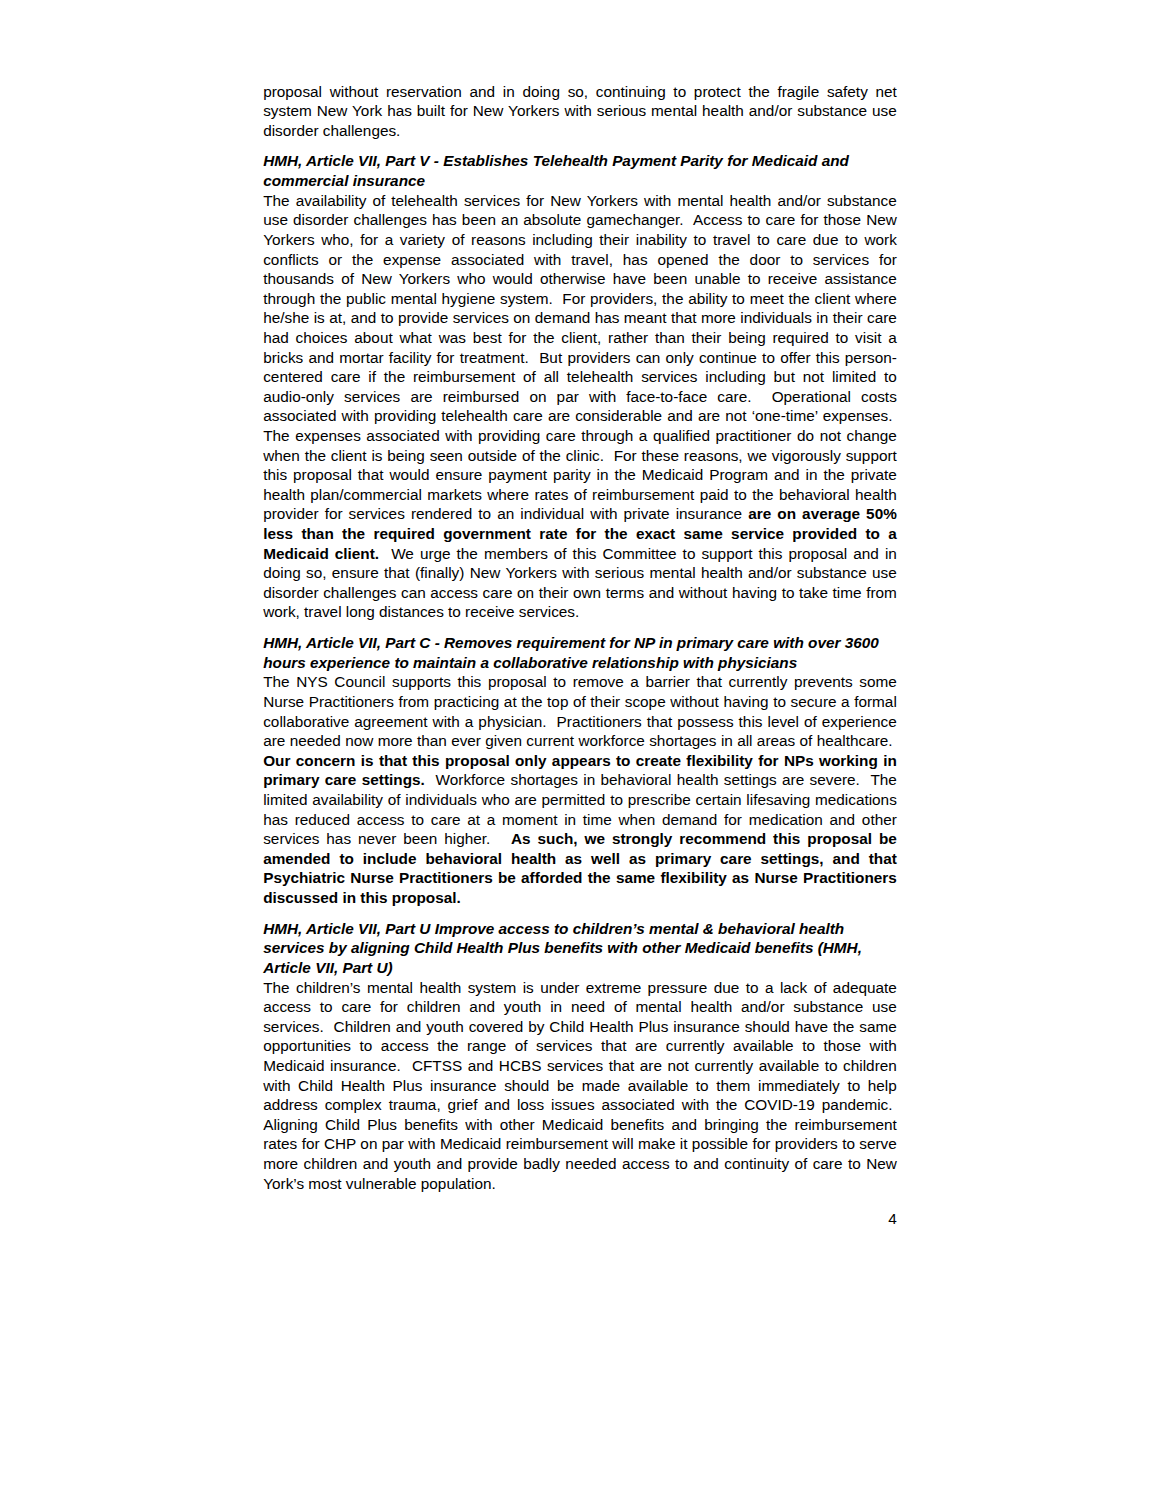proposal without reservation and in doing so, continuing to protect the fragile safety net system New York has built for New Yorkers with serious mental health and/or substance use disorder challenges.
HMH, Article VII, Part V - Establishes Telehealth Payment Parity for Medicaid and commercial insurance
The availability of telehealth services for New Yorkers with mental health and/or substance use disorder challenges has been an absolute gamechanger. Access to care for those New Yorkers who, for a variety of reasons including their inability to travel to care due to work conflicts or the expense associated with travel, has opened the door to services for thousands of New Yorkers who would otherwise have been unable to receive assistance through the public mental hygiene system. For providers, the ability to meet the client where he/she is at, and to provide services on demand has meant that more individuals in their care had choices about what was best for the client, rather than their being required to visit a bricks and mortar facility for treatment. But providers can only continue to offer this person-centered care if the reimbursement of all telehealth services including but not limited to audio-only services are reimbursed on par with face-to-face care. Operational costs associated with providing telehealth care are considerable and are not ‘one-time’ expenses. The expenses associated with providing care through a qualified practitioner do not change when the client is being seen outside of the clinic. For these reasons, we vigorously support this proposal that would ensure payment parity in the Medicaid Program and in the private health plan/commercial markets where rates of reimbursement paid to the behavioral health provider for services rendered to an individual with private insurance are on average 50% less than the required government rate for the exact same service provided to a Medicaid client. We urge the members of this Committee to support this proposal and in doing so, ensure that (finally) New Yorkers with serious mental health and/or substance use disorder challenges can access care on their own terms and without having to take time from work, travel long distances to receive services.
HMH, Article VII, Part C - Removes requirement for NP in primary care with over 3600 hours experience to maintain a collaborative relationship with physicians
The NYS Council supports this proposal to remove a barrier that currently prevents some Nurse Practitioners from practicing at the top of their scope without having to secure a formal collaborative agreement with a physician. Practitioners that possess this level of experience are needed now more than ever given current workforce shortages in all areas of healthcare. Our concern is that this proposal only appears to create flexibility for NPs working in primary care settings. Workforce shortages in behavioral health settings are severe. The limited availability of individuals who are permitted to prescribe certain lifesaving medications has reduced access to care at a moment in time when demand for medication and other services has never been higher. As such, we strongly recommend this proposal be amended to include behavioral health as well as primary care settings, and that Psychiatric Nurse Practitioners be afforded the same flexibility as Nurse Practitioners discussed in this proposal.
HMH, Article VII, Part U Improve access to children’s mental & behavioral health services by aligning Child Health Plus benefits with other Medicaid benefits (HMH, Article VII, Part U)
The children’s mental health system is under extreme pressure due to a lack of adequate access to care for children and youth in need of mental health and/or substance use services. Children and youth covered by Child Health Plus insurance should have the same opportunities to access the range of services that are currently available to those with Medicaid insurance. CFTSS and HCBS services that are not currently available to children with Child Health Plus insurance should be made available to them immediately to help address complex trauma, grief and loss issues associated with the COVID-19 pandemic. Aligning Child Plus benefits with other Medicaid benefits and bringing the reimbursement rates for CHP on par with Medicaid reimbursement will make it possible for providers to serve more children and youth and provide badly needed access to and continuity of care to New York’s most vulnerable population.
4